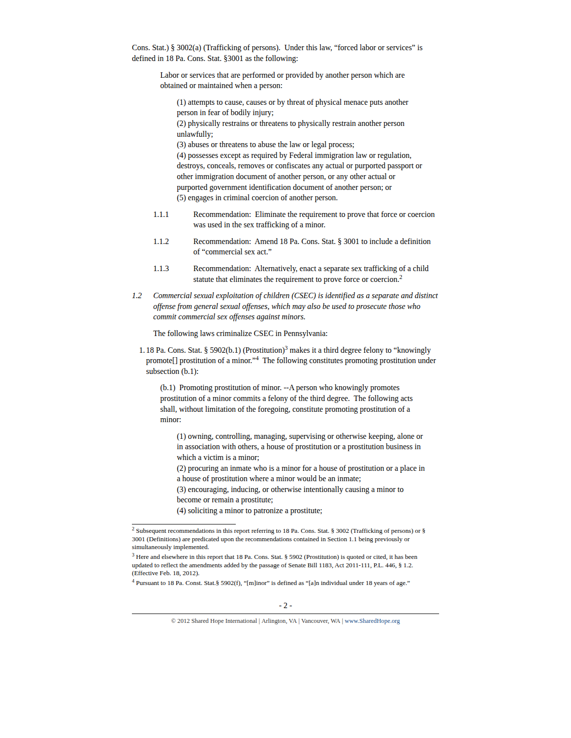Cons. Stat.) § 3002(a) (Trafficking of persons). Under this law, “forced labor or services” is defined in 18 Pa. Cons. Stat. §3001 as the following:
Labor or services that are performed or provided by another person which are obtained or maintained when a person:
(1) attempts to cause, causes or by threat of physical menace puts another person in fear of bodily injury;
(2) physically restrains or threatens to physically restrain another person unlawfully;
(3) abuses or threatens to abuse the law or legal process;
(4) possesses except as required by Federal immigration law or regulation, destroys, conceals, removes or confiscates any actual or purported passport or other immigration document of another person, or any other actual or purported government identification document of another person; or
(5) engages in criminal coercion of another person.
1.1.1
Recommendation: Eliminate the requirement to prove that force or coercion was used in the sex trafficking of a minor.
1.1.2
Recommendation: Amend 18 Pa. Cons. Stat. § 3001 to include a definition of “commercial sex act.”
1.1.3
Recommendation: Alternatively, enact a separate sex trafficking of a child statute that eliminates the requirement to prove force or coercion.2
1.2
Commercial sexual exploitation of children (CSEC) is identified as a separate and distinct offense from general sexual offenses, which may also be used to prosecute those who commit commercial sex offenses against minors.
The following laws criminalize CSEC in Pennsylvania:
1.
18 Pa. Cons. Stat. § 5902(b.1) (Prostitution)3 makes it a third degree felony to “knowingly promote[] prostitution of a minor.”4 The following constitutes promoting prostitution under subsection (b.1):
(b.1) Promoting prostitution of minor. --A person who knowingly promotes prostitution of a minor commits a felony of the third degree. The following acts shall, without limitation of the foregoing, constitute promoting prostitution of a minor:
(1) owning, controlling, managing, supervising or otherwise keeping, alone or in association with others, a house of prostitution or a prostitution business in which a victim is a minor;
(2) procuring an inmate who is a minor for a house of prostitution or a place in a house of prostitution where a minor would be an inmate;
(3) encouraging, inducing, or otherwise intentionally causing a minor to become or remain a prostitute;
(4) soliciting a minor to patronize a prostitute;
2 Subsequent recommendations in this report referring to 18 Pa. Cons. Stat. § 3002 (Trafficking of persons) or § 3001 (Definitions) are predicated upon the recommendations contained in Section 1.1 being previously or simultaneously implemented.
3 Here and elsewhere in this report that 18 Pa. Cons. Stat. § 5902 (Prostitution) is quoted or cited, it has been updated to reflect the amendments added by the passage of Senate Bill 1183, Act 2011-111, P.L. 446, § 1.2. (Effective Feb. 18, 2012).
4 Pursuant to 18 Pa. Const. Stat.§ 5902(f), “[m]inor” is defined as “[a]n individual under 18 years of age.”
- 2 -
© 2012 Shared Hope International|Arlington, VA|Vancouver, WA|www.SharedHope.org